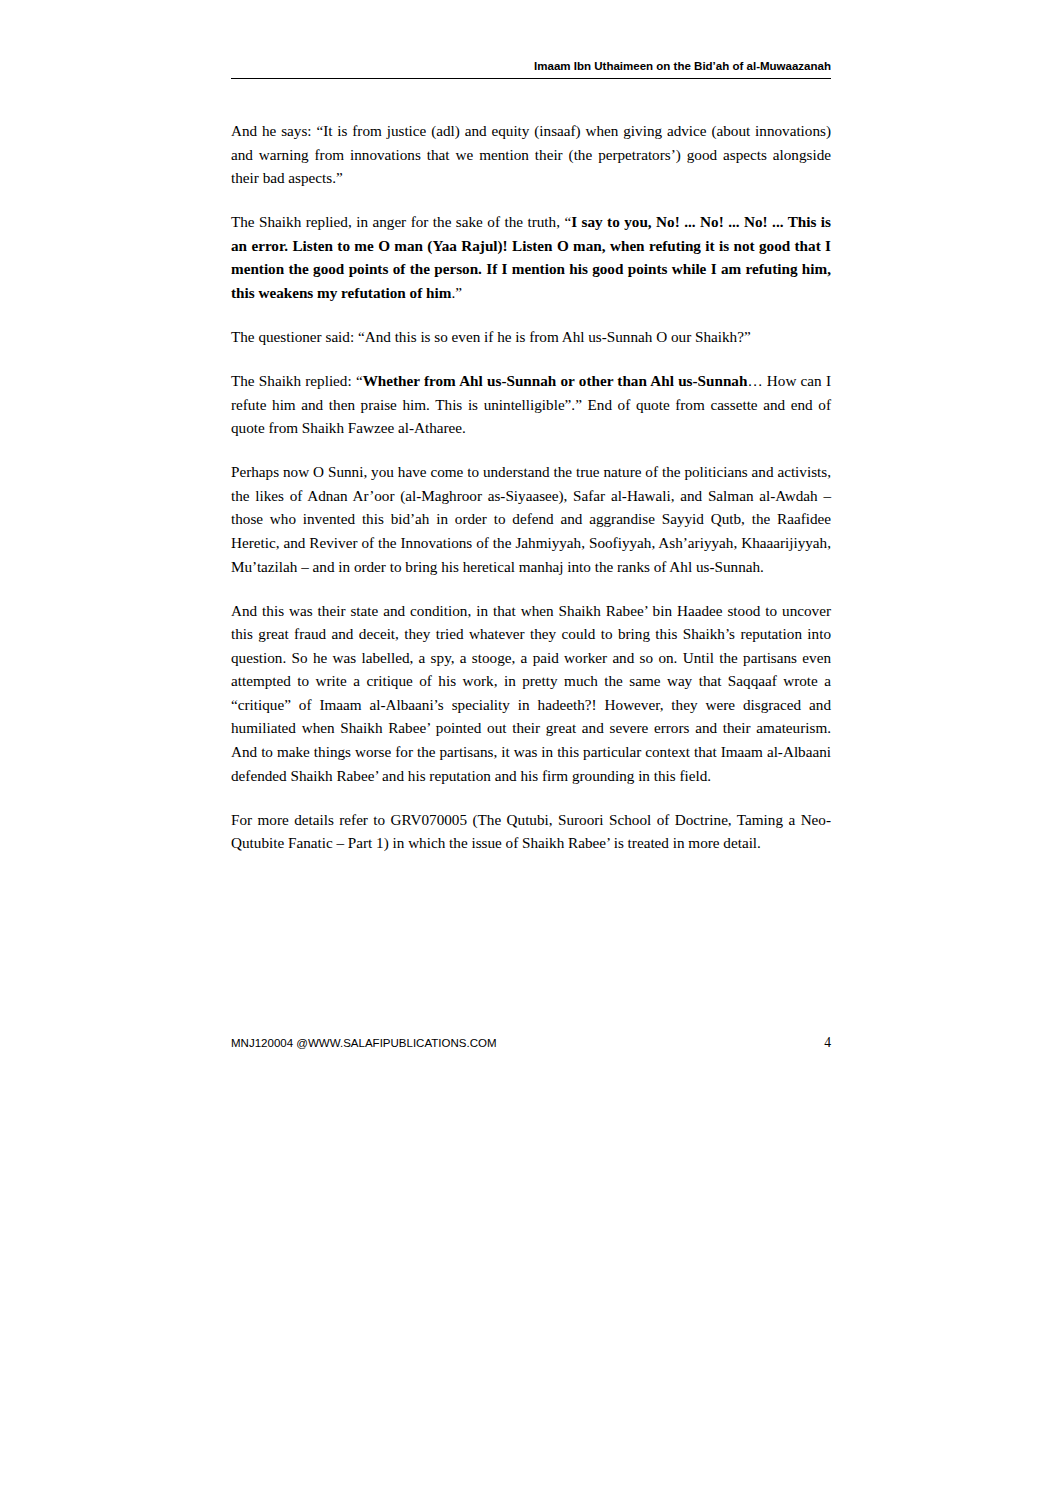Imaam Ibn Uthaimeen on the Bid’ah of al-Muwaazanah
And he says: “It is from justice (adl) and equity (insaaf) when giving advice (about innovations) and warning from innovations that we mention their (the perpetrators’) good aspects alongside their bad aspects.”
The Shaikh replied, in anger for the sake of the truth, “I say to you, No! ... No! ... No! ... This is an error. Listen to me O man (Yaa Rajul)! Listen O man, when refuting it is not good that I mention the good points of the person. If I mention his good points while I am refuting him, this weakens my refutation of him.”
The questioner said: “And this is so even if he is from Ahl us-Sunnah O our Shaikh?”
The Shaikh replied: “Whether from Ahl us-Sunnah or other than Ahl us-Sunnah… How can I refute him and then praise him. This is unintelligible”.” End of quote from cassette and end of quote from Shaikh Fawzee al-Atharee.
Perhaps now O Sunni, you have come to understand the true nature of the politicians and activists, the likes of Adnan Ar’oor (al-Maghroor as-Siyaasee), Safar al-Hawali, and Salman al-Awdah – those who invented this bid’ah in order to defend and aggrandise Sayyid Qutb, the Raafidee Heretic, and Reviver of the Innovations of the Jahmiyyah, Soofiyyah, Ash’ariyyah, Khaaarijiyyah, Mu’tazilah – and in order to bring his heretical manhaj into the ranks of Ahl us-Sunnah.
And this was their state and condition, in that when Shaikh Rabee’ bin Haadee stood to uncover this great fraud and deceit, they tried whatever they could to bring this Shaikh’s reputation into question. So he was labelled, a spy, a stooge, a paid worker and so on. Until the partisans even attempted to write a critique of his work, in pretty much the same way that Saqqaaf wrote a “critique” of Imaam al-Albaani’s speciality in hadeeth?! However, they were disgraced and humiliated when Shaikh Rabee’ pointed out their great and severe errors and their amateurism. And to make things worse for the partisans, it was in this particular context that Imaam al-Albaani defended Shaikh Rabee’ and his reputation and his firm grounding in this field.
For more details refer to GRV070005 (The Qutubi, Suroori School of Doctrine, Taming a Neo-Qutubite Fanatic – Part 1) in which the issue of Shaikh Rabee’ is treated in more detail.
MNJ120004 @WWW.SALAFIPUBLICATIONS.COM 4